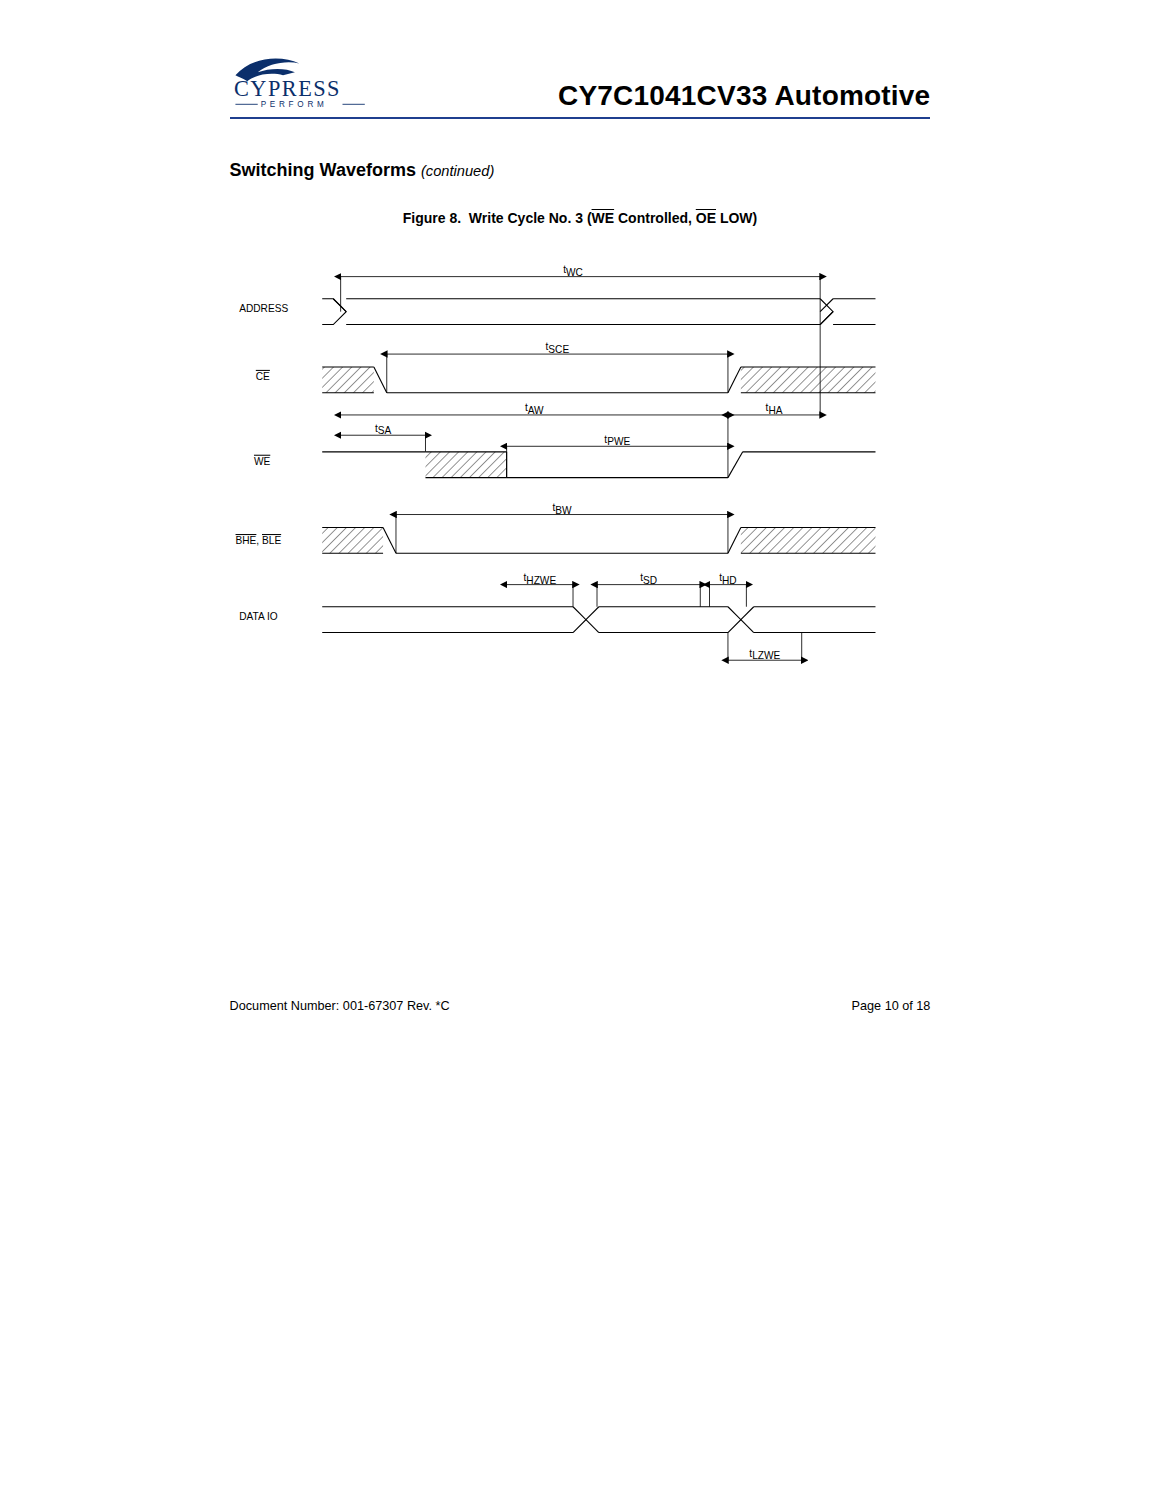CYPRESS PERFORM
CY7C1041CV33 Automotive
Switching Waveforms (continued)
Figure 8. Write Cycle No. 3 (WE Controlled, OE LOW)
ADDRESS tWC CE tSCE tAW tHA tSA WE tPWE BHE, BLE tBW DATA IO tHZWE tSD tHD tLZWE
Document Number: 001-67307 Rev. *C Page 10 of 18